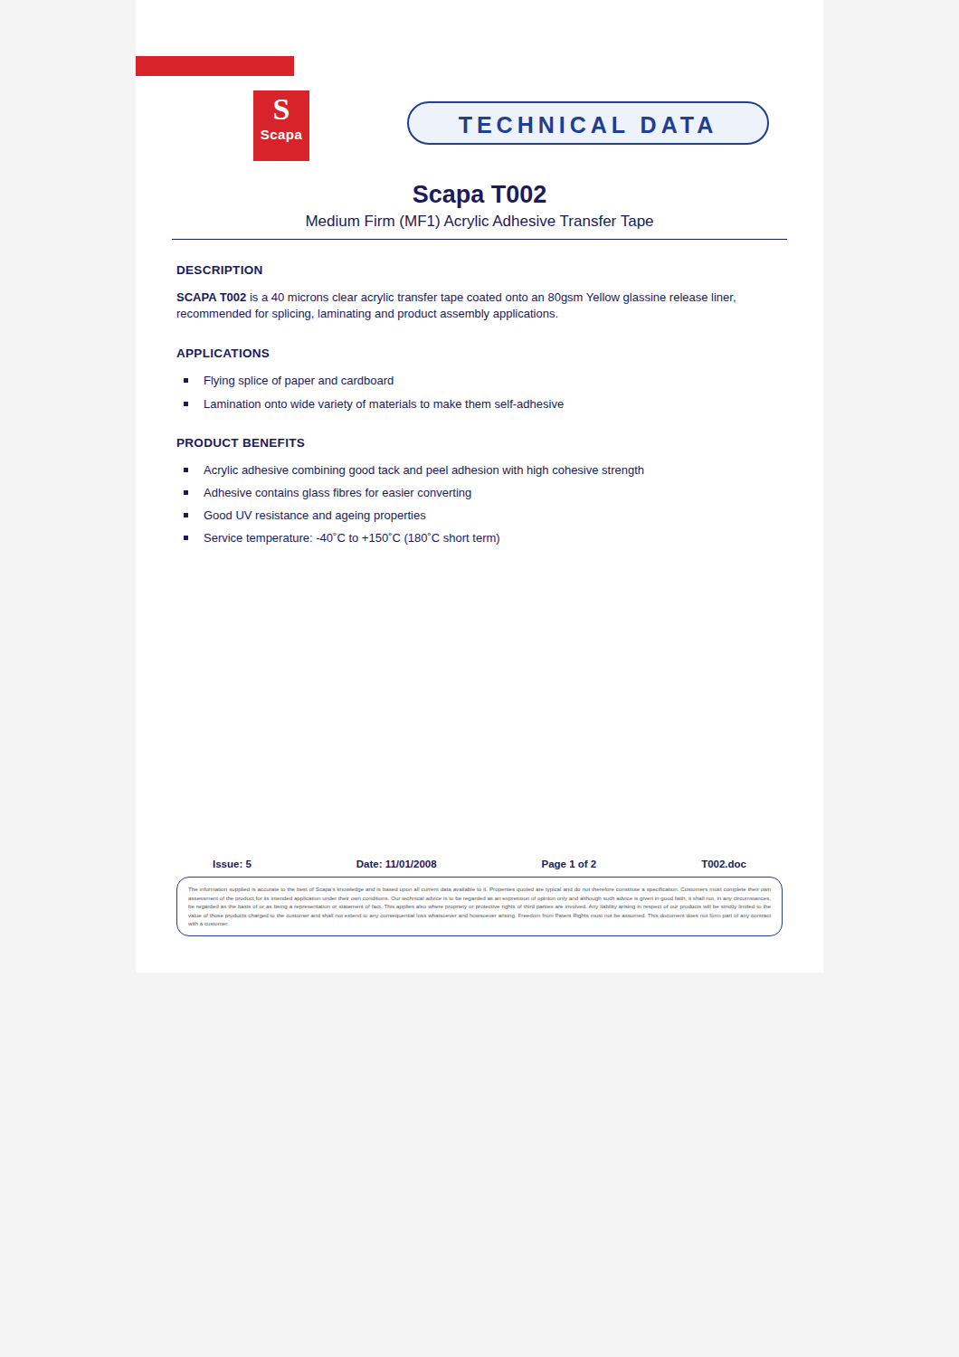S Scapa
TECHNICAL DATA
Scapa T002
Medium Firm (MF1) Acrylic Adhesive Transfer Tape
DESCRIPTION
SCAPA T002 is a 40 microns clear acrylic transfer tape coated onto an 80gsm Yellow glassine release liner, recommended for splicing, laminating and product assembly applications.
APPLICATIONS
Flying splice of paper and cardboard
Lamination onto wide variety of materials to make them self-adhesive
PRODUCT BENEFITS
Acrylic adhesive combining good tack and peel adhesion with high cohesive strength
Adhesive contains glass fibres for easier converting
Good UV resistance and ageing properties
Service temperature: -40˚C to +150˚C (180˚C short term)
Issue: 5 Date: 11/01/2008 Page 1 of 2 T002.doc
The information supplied is accurate to the best of Scapa's knowledge and is based upon all current data available to it. Properties quoted are typical and do not therefore constitute a specification. Customers must complete their own assessment of the product for its intended application under their own conditions. Our technical advice is to be regarded as an expression of opinion only and although such advice is given in good faith, it shall not, in any circumstances, be regarded as the basis of or as being a representation or statement of fact. This applies also where propriety or protective rights of third parties are involved. Any liability arising in respect of our products will be strictly limited to the value of those products charged to the customer and shall not extend to any consequential loss whatsoever and howsoever arising. Freedom from Patent Rights must not be assumed. This document does not form part of any contract with a customer.